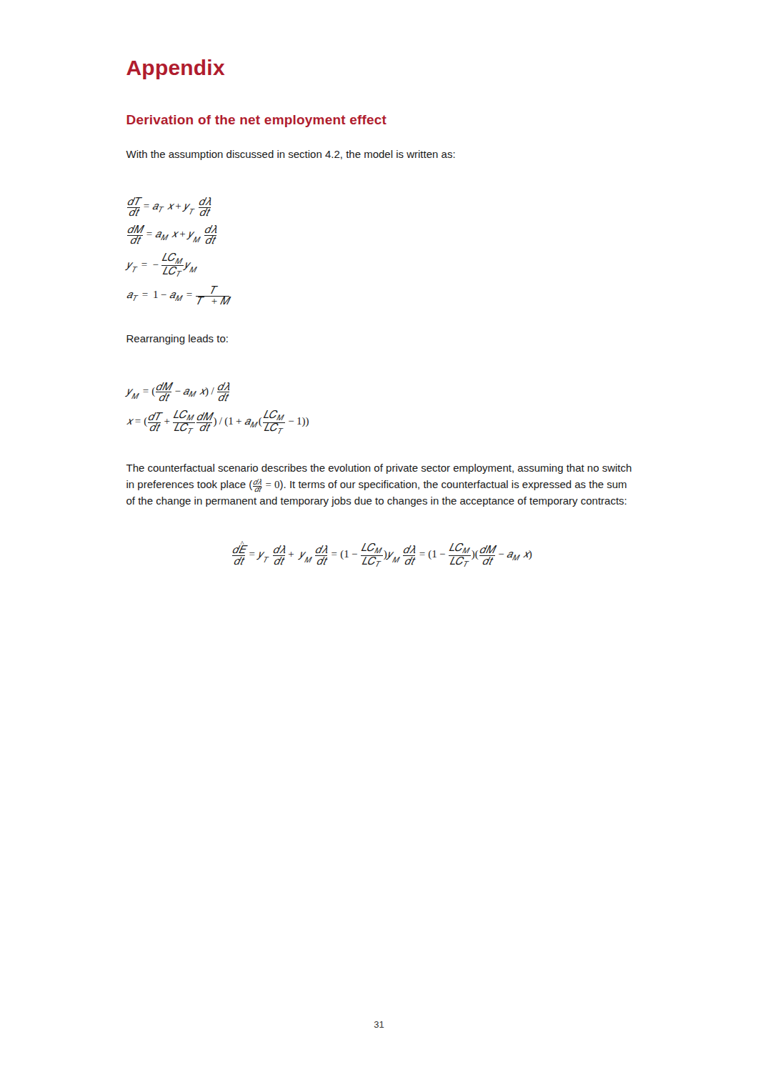Appendix
Derivation of the net employment effect
With the assumption discussed in section 4.2, the model is written as:
dTdt = aT x + yT dλdt dMdt = aM x + yM dλdt yT = − LCM LCT yM aT = 1−aM = T T+M
Rearranging leads to:
yM = ( dMdt − aM x ) / dλdt x = ( dTdt + LCM LCT dMdt ) / ( 1 + aM ( LCM LCT −1 ) )
The counterfactual scenario describes the evolution of private sector employment, assuming that no switch in preferences took place (dλdt=0). It terms of our specification, the counterfactual is expressed as the sum of the change in permanent and temporary jobs due to changes in the acceptance of temporary contracts:
dE^ dt = yT dλdt + yM dλdt = ( 1− LCM LCT ) yM dλdt = ( 1− LCM LCT ) ( dMdt − aM x )
31